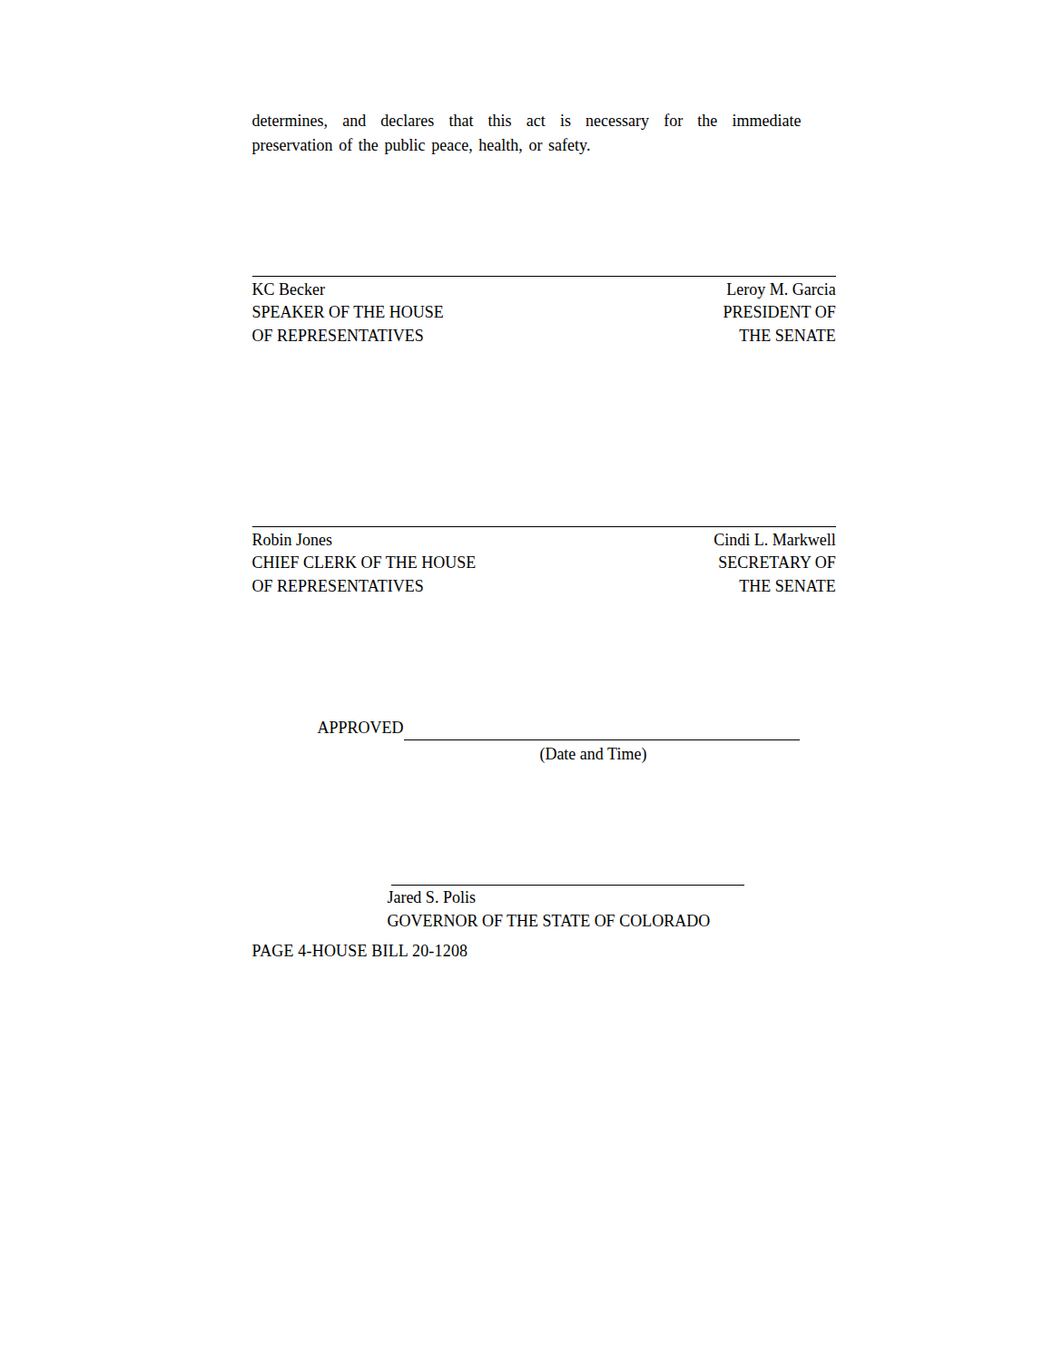determines, and declares that this act is necessary for the immediate preservation of the public peace, health, or safety.
| KC Becker SPEAKER OF THE HOUSE OF REPRESENTATIVES | Leroy M. Garcia PRESIDENT OF THE SENATE |
| Robin Jones CHIEF CLERK OF THE HOUSE OF REPRESENTATIVES | Cindi L. Markwell SECRETARY OF THE SENATE |
APPROVED
(Date and Time)
Jared S. Polis
GOVERNOR OF THE STATE OF COLORADO
PAGE 4-HOUSE BILL 20-1208